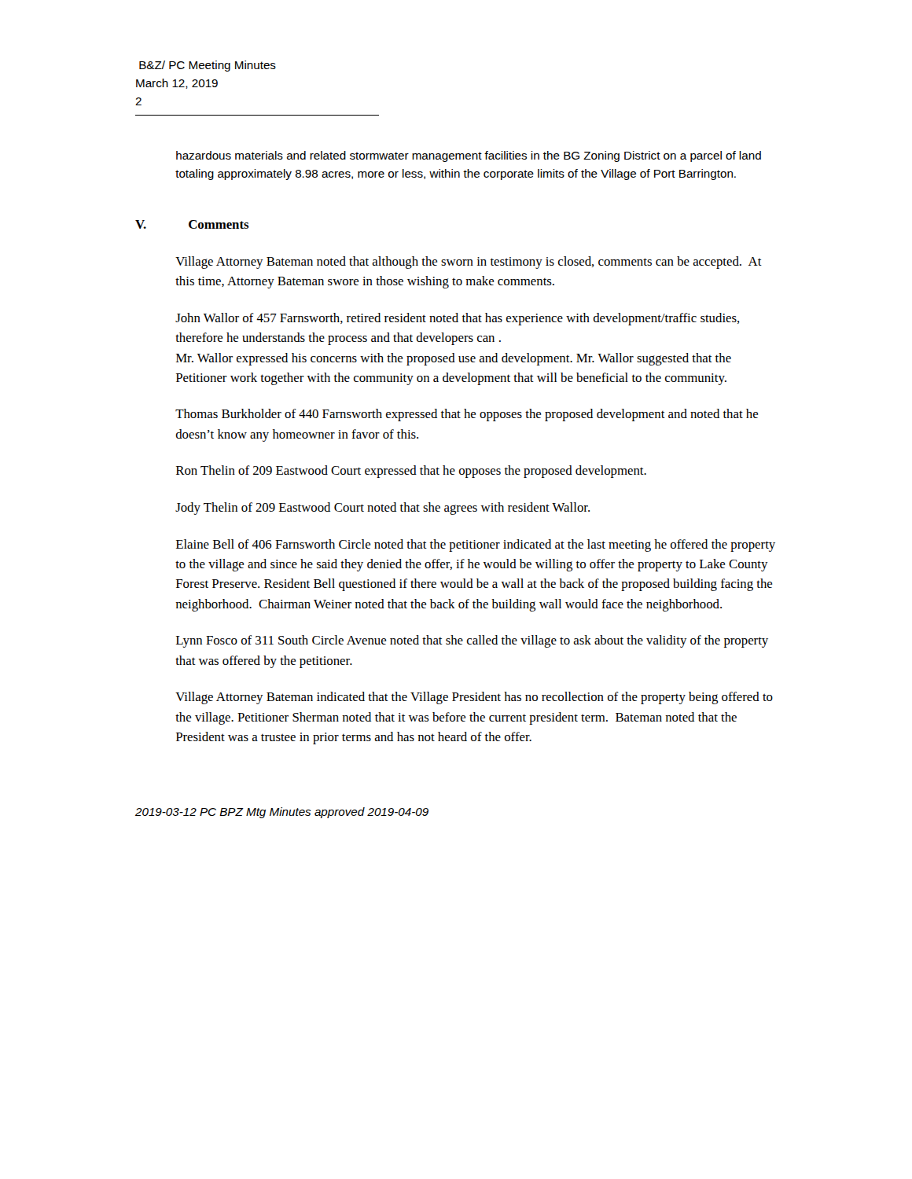B&Z/ PC Meeting Minutes
March 12, 2019
2
hazardous materials and related stormwater management facilities in the BG Zoning District on a parcel of land totaling approximately 8.98 acres, more or less, within the corporate limits of the Village of Port Barrington.
V. Comments
Village Attorney Bateman noted that although the sworn in testimony is closed, comments can be accepted. At this time, Attorney Bateman swore in those wishing to make comments.
John Wallor of 457 Farnsworth, retired resident noted that has experience with development/traffic studies, therefore he understands the process and that developers can .
Mr. Wallor expressed his concerns with the proposed use and development. Mr. Wallor suggested that the Petitioner work together with the community on a development that will be beneficial to the community.
Thomas Burkholder of 440 Farnsworth expressed that he opposes the proposed development and noted that he doesn’t know any homeowner in favor of this.
Ron Thelin of 209 Eastwood Court expressed that he opposes the proposed development.
Jody Thelin of 209 Eastwood Court noted that she agrees with resident Wallor.
Elaine Bell of 406 Farnsworth Circle noted that the petitioner indicated at the last meeting he offered the property to the village and since he said they denied the offer, if he would be willing to offer the property to Lake County Forest Preserve. Resident Bell questioned if there would be a wall at the back of the proposed building facing the neighborhood. Chairman Weiner noted that the back of the building wall would face the neighborhood.
Lynn Fosco of 311 South Circle Avenue noted that she called the village to ask about the validity of the property that was offered by the petitioner.
Village Attorney Bateman indicated that the Village President has no recollection of the property being offered to the village. Petitioner Sherman noted that it was before the current president term. Bateman noted that the President was a trustee in prior terms and has not heard of the offer.
2019-03-12 PC BPZ Mtg Minutes approved 2019-04-09